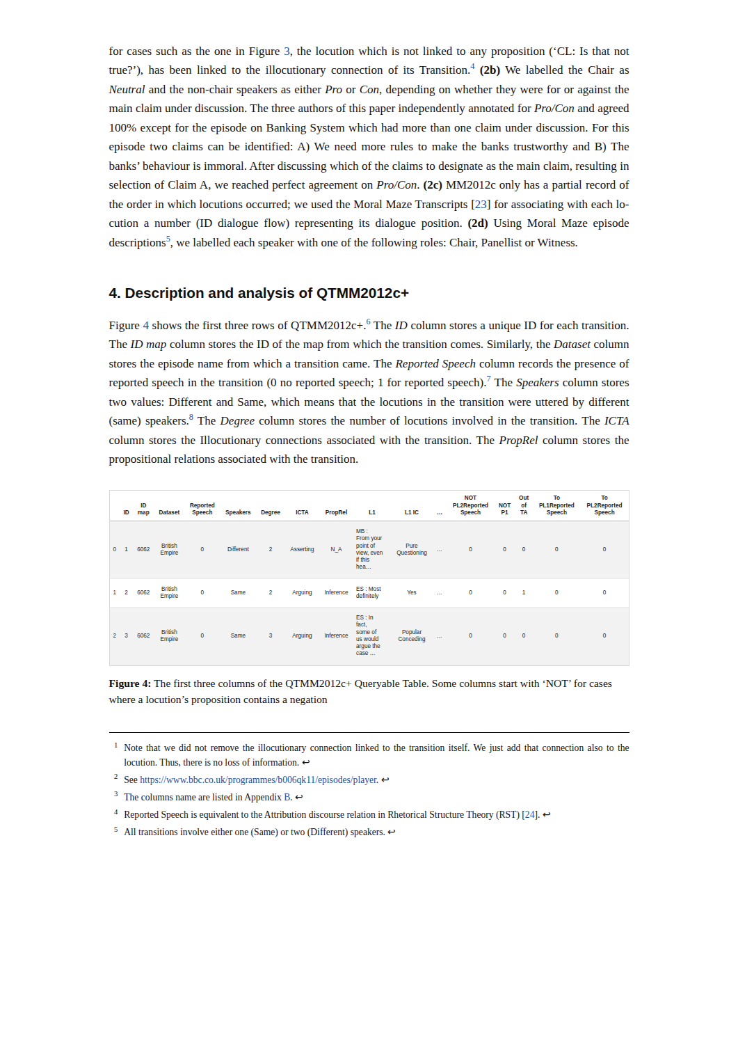for cases such as the one in Figure 3, the locution which is not linked to any proposition (‘CL: Is that not true?’), has been linked to the illocutionary connection of its Transition.4 (2b) We labelled the Chair as Neutral and the non-chair speakers as either Pro or Con, depending on whether they were for or against the main claim under discussion. The three authors of this paper independently annotated for Pro/Con and agreed 100% except for the episode on Banking System which had more than one claim under discussion. For this episode two claims can be identified: A) We need more rules to make the banks trustworthy and B) The banks’ behaviour is immoral. After discussing which of the claims to designate as the main claim, resulting in selection of Claim A, we reached perfect agreement on Pro/Con. (2c) MM2012c only has a partial record of the order in which locutions occurred; we used the Moral Maze Transcripts [23] for associating with each locution a number (ID dialogue flow) representing its dialogue position. (2d) Using Moral Maze episode descriptions5, we labelled each speaker with one of the following roles: Chair, Panellist or Witness.
4. Description and analysis of QTMM2012c+
Figure 4 shows the first three rows of QTMM2012c+.6 The ID column stores a unique ID for each transition. The ID map column stores the ID of the map from which the transition comes. Similarly, the Dataset column stores the episode name from which a transition came. The Reported Speech column records the presence of reported speech in the transition (0 no reported speech; 1 for reported speech).7 The Speakers column stores two values: Different and Same, which means that the locutions in the transition were uttered by different (same) speakers.8 The Degree column stores the number of locutions involved in the transition. The ICTA column stores the Illocutionary connections associated with the transition. The PropRel column stores the propositional relations associated with the transition.
| | ID | ID map | Dataset | Reported Speech | Speakers | Degree | ICTA | PropRel | L1 | L1 IC | … | NOT PL2Reported Speech | NOT P1 | Out of TA | To PL1Reported Speech | To PL2Reported Speech |
| --- | --- | --- | --- | --- | --- | --- | --- | --- | --- | --- | --- | --- | --- | --- | --- | --- |
| 0 | 1 | 6062 | British Empire | 0 | Different | 2 | Asserting | N_A | MB : From your point of view, even if this hea… | Pure Questioning | … | 0 | 0 | 0 | 0 | 0 |
| 1 | 2 | 6062 | British Empire | 0 | Same | 2 | Arguing | Inference | ES : Most definitely | Yes | … | 0 | 0 | 1 | 0 | 0 |
| 2 | 3 | 6062 | British Empire | 0 | Same | 3 | Arguing | Inference | ES : In fact, some of us would argue the case … | Popular Conceding | … | 0 | 0 | 0 | 0 | 0 |
Figure 4: The first three columns of the QTMM2012c+ Queryable Table. Some columns start with ‘NOT’ for cases where a locution’s proposition contains a negation
Note that we did not remove the illocutionary connection linked to the transition itself. We just add that connection also to the locution. Thus, there is no loss of information. ↩
See https://www.bbc.co.uk/programmes/b006qk11/episodes/player. ↩
The columns name are listed in Appendix B. ↩
Reported Speech is equivalent to the Attribution discourse relation in Rhetorical Structure Theory (RST) [24]. ↩
All transitions involve either one (Same) or two (Different) speakers. ↩